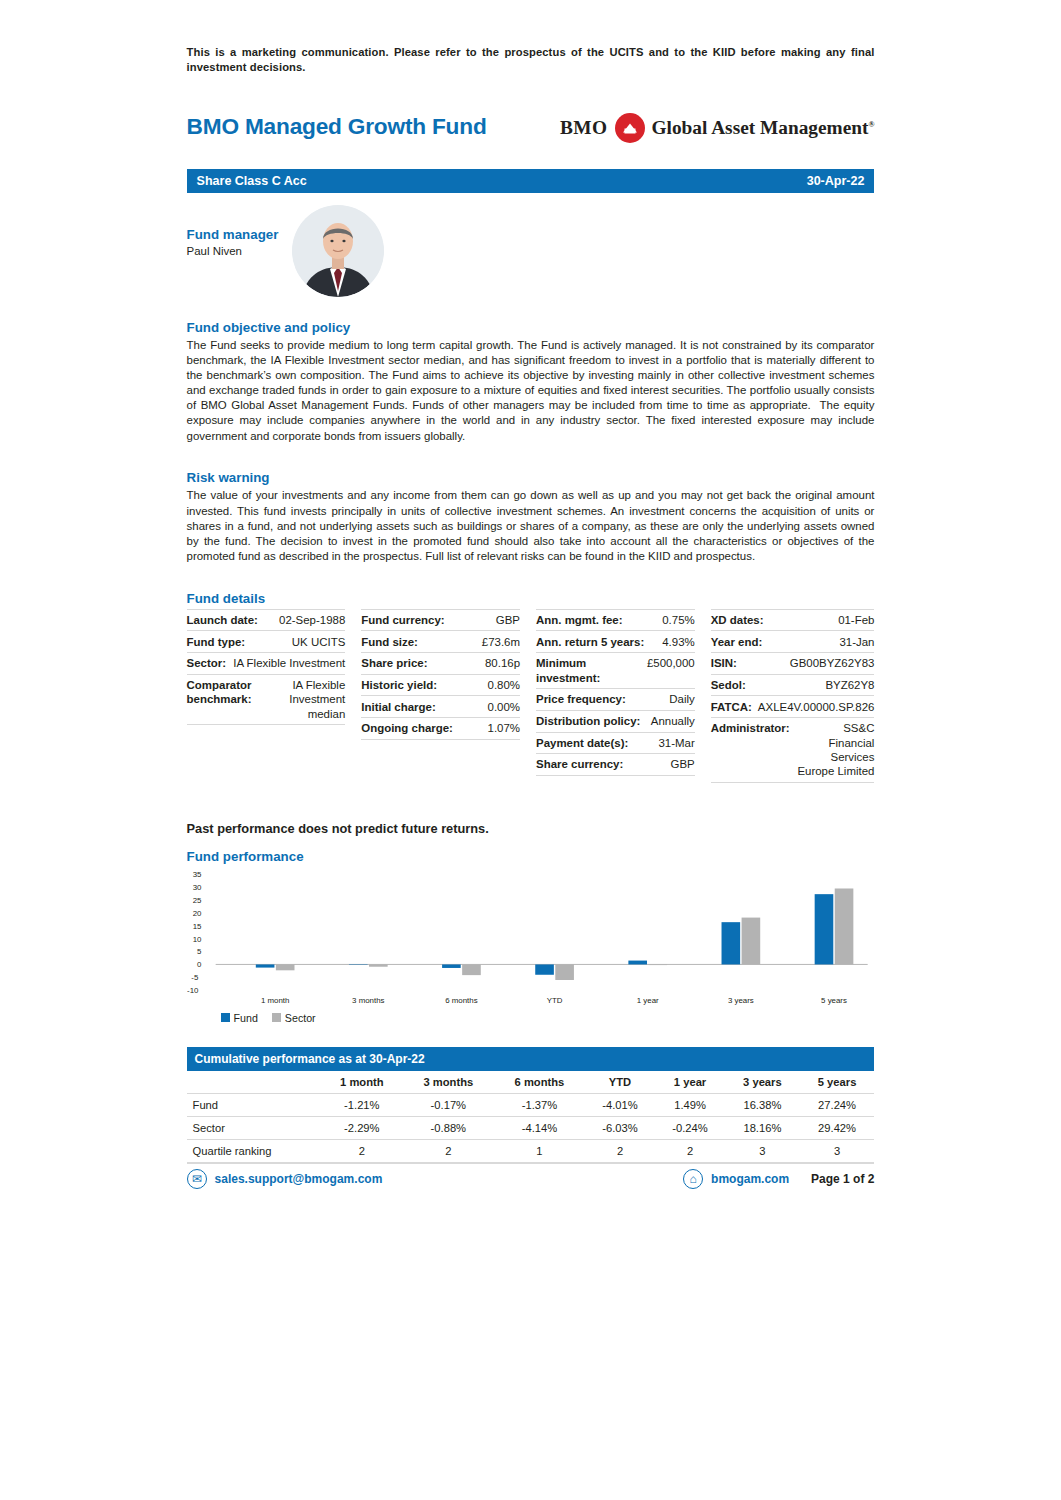This is a marketing communication. Please refer to the prospectus of the UCITS and to the KIID before making any final investment decisions.
BMO Managed Growth Fund
BMO Global Asset Management®
Share Class C Acc 30-Apr-22
Fund manager
Paul Niven
Fund objective and policy
The Fund seeks to provide medium to long term capital growth. The Fund is actively managed. It is not constrained by its comparator benchmark, the IA Flexible Investment sector median, and has significant freedom to invest in a portfolio that is materially different to the benchmark’s own composition. The Fund aims to achieve its objective by investing mainly in other collective investment schemes and exchange traded funds in order to gain exposure to a mixture of equities and fixed interest securities. The portfolio usually consists of BMO Global Asset Management Funds. Funds of other managers may be included from time to time as appropriate. The equity exposure may include companies anywhere in the world and in any industry sector. The fixed interested exposure may include government and corporate bonds from issuers globally.
Risk warning
The value of your investments and any income from them can go down as well as up and you may not get back the original amount invested. This fund invests principally in units of collective investment schemes. An investment concerns the acquisition of units or shares in a fund, and not underlying assets such as buildings or shares of a company, as these are only the underlying assets owned by the fund. The decision to invest in the promoted fund should also take into account all the characteristics or objectives of the promoted fund as described in the prospectus. Full list of relevant risks can be found in the KIID and prospectus.
Fund details
Launch date: 02-Sep-1988
Fund type: UK UCITS
Sector: IA Flexible Investment
Comparator benchmark: IA Flexible Investment median
Fund currency: GBP
Fund size:£73.6m
Share price: 80.16p
Historic yield: 0.80%
Initial charge: 0.00%
Ongoing charge: 1.07%
Ann. mgmt. fee: 0.75%
Ann. return 5 years: 4.93%
Minimum investment:£500,000
Price frequency: Daily
Distribution policy: Annually
Payment date(s): 31-Mar
Share currency: GBP
XD dates: 01-Feb
Year end: 31-Jan
ISIN: GB00BYZ62Y83
Sedol: BYZ62Y8
FATCA: AXLE4V.00000.SP.826
Administrator: SS&C Financial Services Europe Limited
Past performance does not predict future returns.
Fund performance
35 30 25 20 15 10 5 0 -5 -10 % 1 month 3 months 6 months YTD 1 year 3 years 5 years
Fund Sector
Cumulative performance as at 30-Apr-22
| | 1 month | 3 months | 6 months | YTD | 1 year | 3 years | 5 years |
| --- | --- | --- | --- | --- | --- | --- | --- |
| Fund | -1.21% | -0.17% | -1.37% | -4.01% | 1.49% | 16.38% | 27.24% |
| Sector | -2.29% | -0.88% | -4.14% | -6.03% | -0.24% | 18.16% | 29.42% |
| Quartile ranking | 2 | 2 | 1 | 2 | 2 | 3 | 3 |
✉ sales.support@bmogam.com
⌂ bmogam.com Page 1 of 2